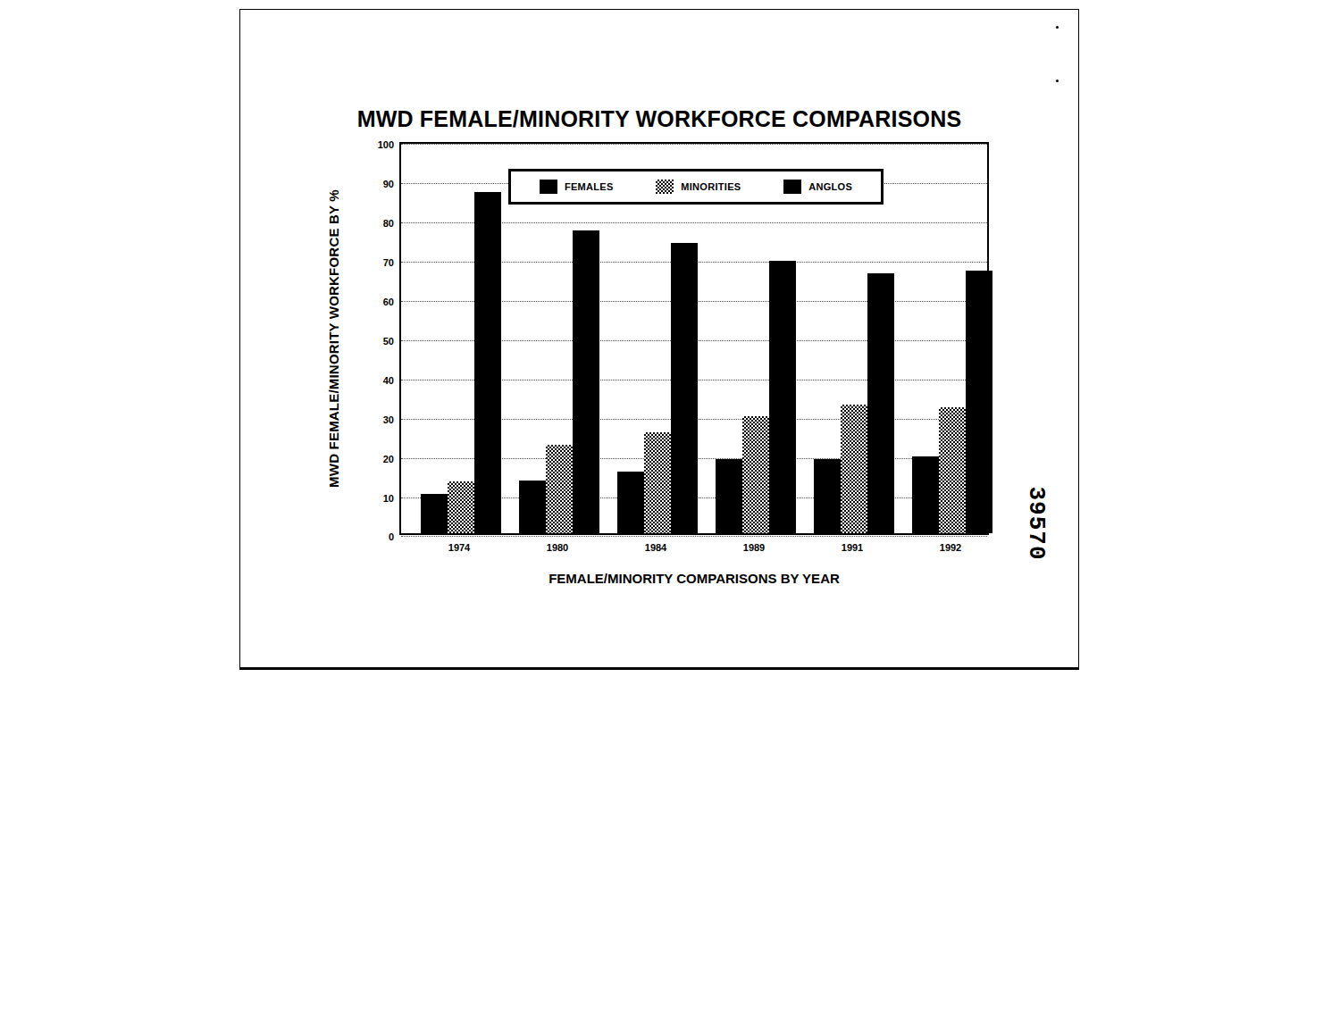MWD FEMALE/MINORITY WORKFORCE COMPARISONS
MWD FEMALE/MINORITY WORKFORCE BY %
100
90
80
70
60
50
40
30
20
10
0
FEMALES MINORITIES ANGLOS
1974
1980
1984
1989
1991
1992
FEMALE/MINORITY COMPARISONS BY YEAR
39570